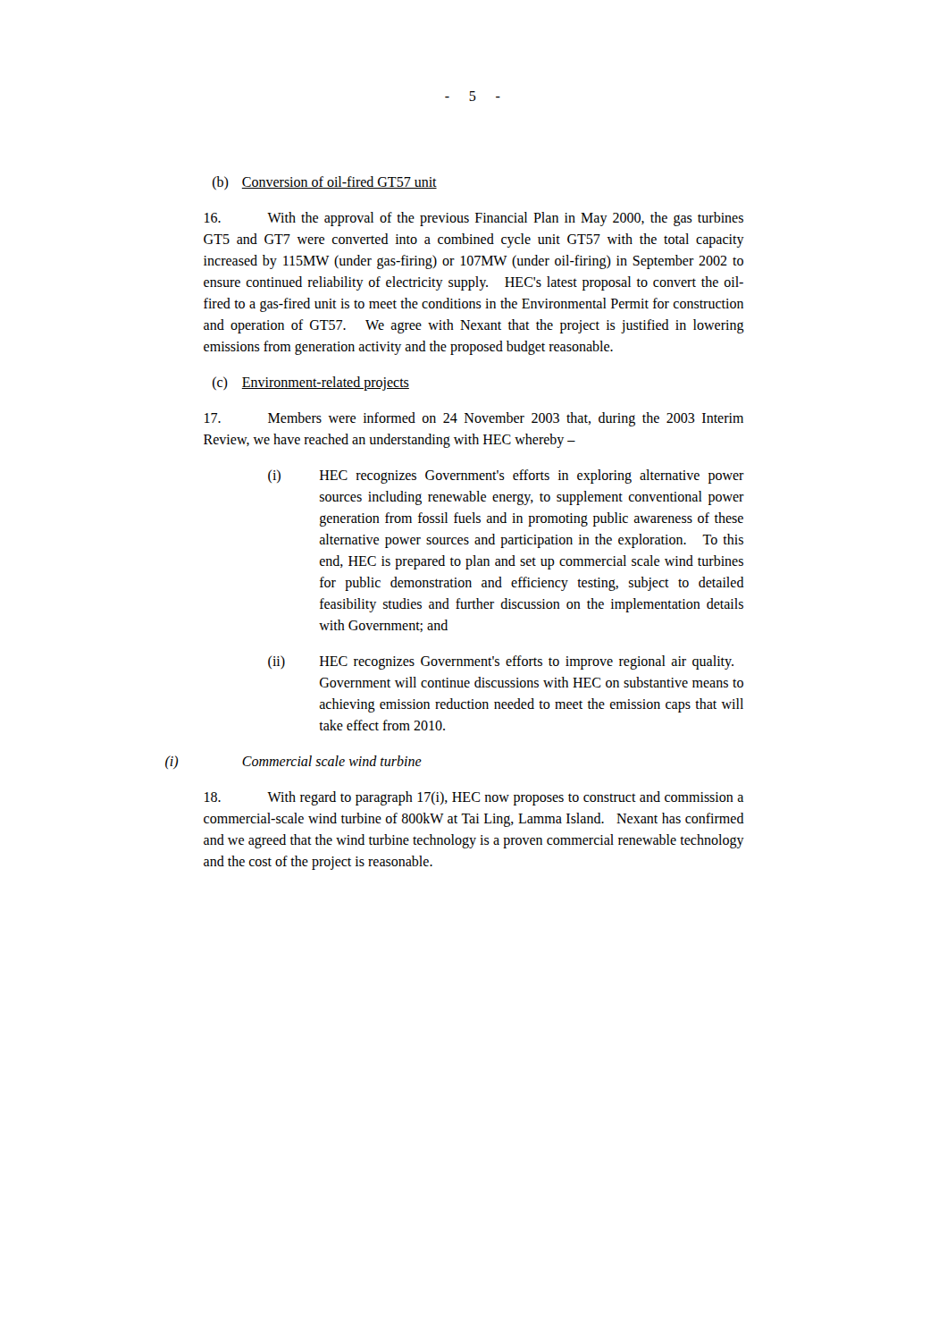- 5 -
(b) Conversion of oil-fired GT57 unit
16. With the approval of the previous Financial Plan in May 2000, the gas turbines GT5 and GT7 were converted into a combined cycle unit GT57 with the total capacity increased by 115MW (under gas-firing) or 107MW (under oil-firing) in September 2002 to ensure continued reliability of electricity supply. HEC's latest proposal to convert the oil-fired to a gas-fired unit is to meet the conditions in the Environmental Permit for construction and operation of GT57. We agree with Nexant that the project is justified in lowering emissions from generation activity and the proposed budget reasonable.
(c) Environment-related projects
17. Members were informed on 24 November 2003 that, during the 2003 Interim Review, we have reached an understanding with HEC whereby –
(i) HEC recognizes Government's efforts in exploring alternative power sources including renewable energy, to supplement conventional power generation from fossil fuels and in promoting public awareness of these alternative power sources and participation in the exploration. To this end, HEC is prepared to plan and set up commercial scale wind turbines for public demonstration and efficiency testing, subject to detailed feasibility studies and further discussion on the implementation details with Government; and
(ii) HEC recognizes Government's efforts to improve regional air quality. Government will continue discussions with HEC on substantive means to achieving emission reduction needed to meet the emission caps that will take effect from 2010.
(i) Commercial scale wind turbine
18. With regard to paragraph 17(i), HEC now proposes to construct and commission a commercial-scale wind turbine of 800kW at Tai Ling, Lamma Island. Nexant has confirmed and we agreed that the wind turbine technology is a proven commercial renewable technology and the cost of the project is reasonable.